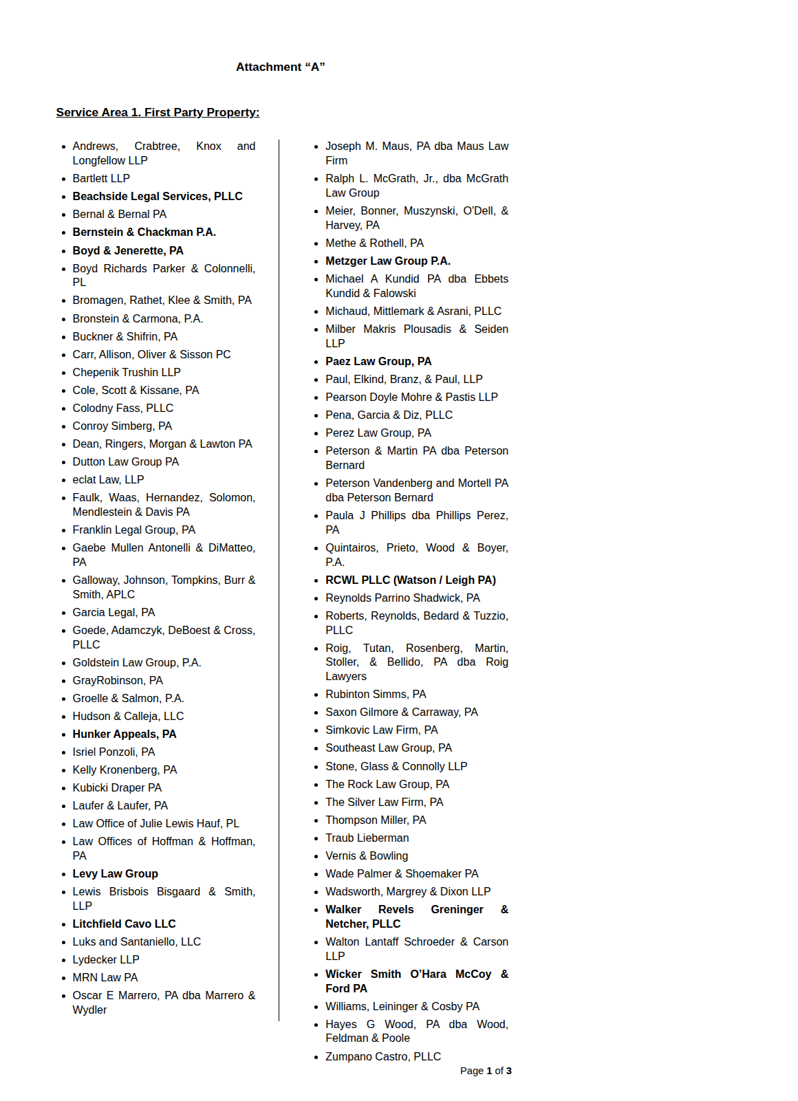Attachment “A”
Service Area 1. First Party Property:
Andrews, Crabtree, Knox and Longfellow LLP
Bartlett LLP
Beachside Legal Services, PLLC
Bernal & Bernal PA
Bernstein & Chackman P.A.
Boyd & Jenerette, PA
Boyd Richards Parker & Colonnelli, PL
Bromagen, Rathet, Klee & Smith, PA
Bronstein & Carmona, P.A.
Buckner & Shifrin, PA
Carr, Allison, Oliver & Sisson PC
Chepenik Trushin LLP
Cole, Scott & Kissane, PA
Colodny Fass, PLLC
Conroy Simberg, PA
Dean, Ringers, Morgan & Lawton PA
Dutton Law Group PA
eclat Law, LLP
Faulk, Waas, Hernandez, Solomon, Mendlestein & Davis PA
Franklin Legal Group, PA
Gaebe Mullen Antonelli & DiMatteo, PA
Galloway, Johnson, Tompkins, Burr & Smith, APLC
Garcia Legal, PA
Goede, Adamczyk, DeBoest & Cross, PLLC
Goldstein Law Group, P.A.
GrayRobinson, PA
Groelle & Salmon, P.A.
Hudson & Calleja, LLC
Hunker Appeals, PA
Isriel Ponzoli, PA
Kelly Kronenberg, PA
Kubicki Draper PA
Laufer & Laufer, PA
Law Office of Julie Lewis Hauf, PL
Law Offices of Hoffman & Hoffman, PA
Levy Law Group
Lewis Brisbois Bisgaard & Smith, LLP
Litchfield Cavo LLC
Luks and Santaniello, LLC
Lydecker LLP
MRN Law PA
Oscar E Marrero, PA dba Marrero & Wydler
Joseph M. Maus, PA dba Maus Law Firm
Ralph L. McGrath, Jr., dba McGrath Law Group
Meier, Bonner, Muszynski, O'Dell, & Harvey, PA
Methe & Rothell, PA
Metzger Law Group P.A.
Michael A Kundid PA dba Ebbets Kundid & Falowski
Michaud, Mittlemark & Asrani, PLLC
Milber Makris Plousadis & Seiden LLP
Paez Law Group, PA
Paul, Elkind, Branz, & Paul, LLP
Pearson Doyle Mohre & Pastis LLP
Pena, Garcia & Diz, PLLC
Perez Law Group, PA
Peterson & Martin PA dba Peterson Bernard
Peterson Vandenberg and Mortell PA dba Peterson Bernard
Paula J Phillips dba Phillips Perez, PA
Quintairos, Prieto, Wood & Boyer, P.A.
RCWL PLLC (Watson / Leigh PA)
Reynolds Parrino Shadwick, PA
Roberts, Reynolds, Bedard & Tuzzio, PLLC
Roig, Tutan, Rosenberg, Martin, Stoller, & Bellido, PA dba Roig Lawyers
Rubinton Simms, PA
Saxon Gilmore & Carraway, PA
Simkovic Law Firm, PA
Southeast Law Group, PA
Stone, Glass & Connolly LLP
The Rock Law Group, PA
The Silver Law Firm, PA
Thompson Miller, PA
Traub Lieberman
Vernis & Bowling
Wade Palmer & Shoemaker PA
Wadsworth, Margrey & Dixon LLP
Walker Revels Greninger & Netcher, PLLC
Walton Lantaff Schroeder & Carson LLP
Wicker Smith O’Hara McCoy & Ford PA
Williams, Leininger & Cosby PA
Hayes G Wood, PA dba Wood, Feldman & Poole
Zumpano Castro, PLLC
Page 1 of 3